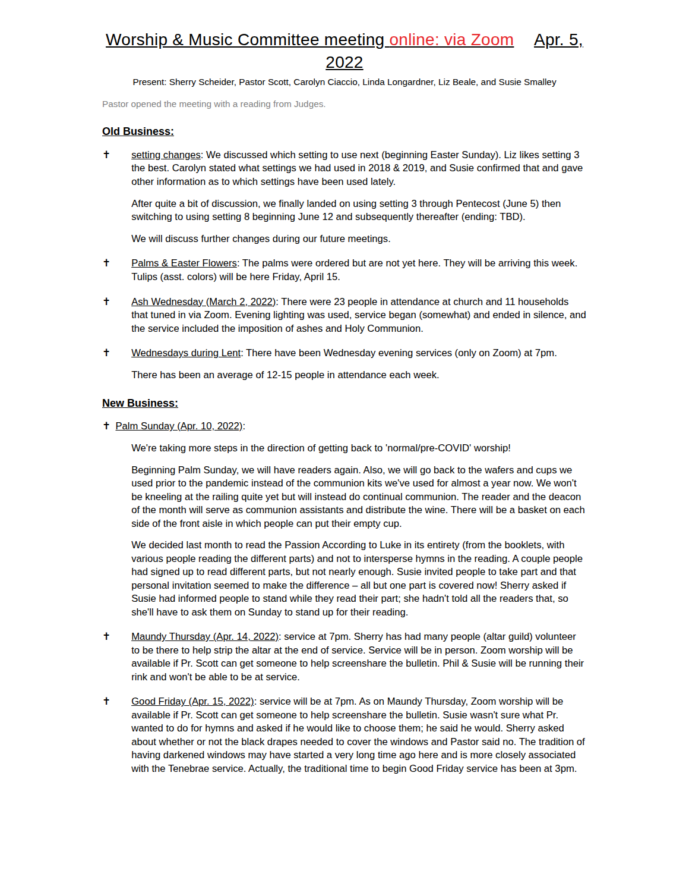Worship & Music Committee meeting online: via Zoom Apr. 5, 2022
Present: Sherry Scheider, Pastor Scott, Carolyn Ciaccio, Linda Longardner, Liz Beale, and Susie Smalley
Pastor opened the meeting with a reading from Judges.
Old Business:
✝
setting changes: We discussed which setting to use next (beginning Easter Sunday). Liz likes setting 3 the best. Carolyn stated what settings we had used in 2018 & 2019, and Susie confirmed that and gave other information as to which settings have been used lately.
After quite a bit of discussion, we finally landed on using setting 3 through Pentecost (June 5) then switching to using setting 8 beginning June 12 and subsequently thereafter (ending: TBD).
We will discuss further changes during our future meetings.
✝
Palms & Easter Flowers: The palms were ordered but are not yet here. They will be arriving this week. Tulips (asst. colors) will be here Friday, April 15.
✝
Ash Wednesday (March 2, 2022): There were 23 people in attendance at church and 11 households that tuned in via Zoom. Evening lighting was used, service began (somewhat) and ended in silence, and the service included the imposition of ashes and Holy Communion.
✝
Wednesdays during Lent: There have been Wednesday evening services (only on Zoom) at 7pm.
There has been an average of 12-15 people in attendance each week.
New Business:
✝
Palm Sunday (Apr. 10, 2022):
We're taking more steps in the direction of getting back to 'normal/pre-COVID' worship!
Beginning Palm Sunday, we will have readers again. Also, we will go back to the wafers and cups we used prior to the pandemic instead of the communion kits we've used for almost a year now. We won't be kneeling at the railing quite yet but will instead do continual communion. The reader and the deacon of the month will serve as communion assistants and distribute the wine. There will be a basket on each side of the front aisle in which people can put their empty cup.
We decided last month to read the Passion According to Luke in its entirety (from the booklets, with various people reading the different parts) and not to intersperse hymns in the reading. A couple people had signed up to read different parts, but not nearly enough. Susie invited people to take part and that personal invitation seemed to make the difference – all but one part is covered now! Sherry asked if Susie had informed people to stand while they read their part; she hadn't told all the readers that, so she'll have to ask them on Sunday to stand up for their reading.
✝
Maundy Thursday (Apr. 14, 2022): service at 7pm. Sherry has had many people (altar guild) volunteer to be there to help strip the altar at the end of service. Service will be in person. Zoom worship will be available if Pr. Scott can get someone to help screenshare the bulletin. Phil & Susie will be running their rink and won't be able to be at service.
✝
Good Friday (Apr. 15, 2022): service will be at 7pm. As on Maundy Thursday, Zoom worship will be available if Pr. Scott can get someone to help screenshare the bulletin. Susie wasn't sure what Pr. wanted to do for hymns and asked if he would like to choose them; he said he would. Sherry asked about whether or not the black drapes needed to cover the windows and Pastor said no. The tradition of having darkened windows may have started a very long time ago here and is more closely associated with the Tenebrae service. Actually, the traditional time to begin Good Friday service has been at 3pm.